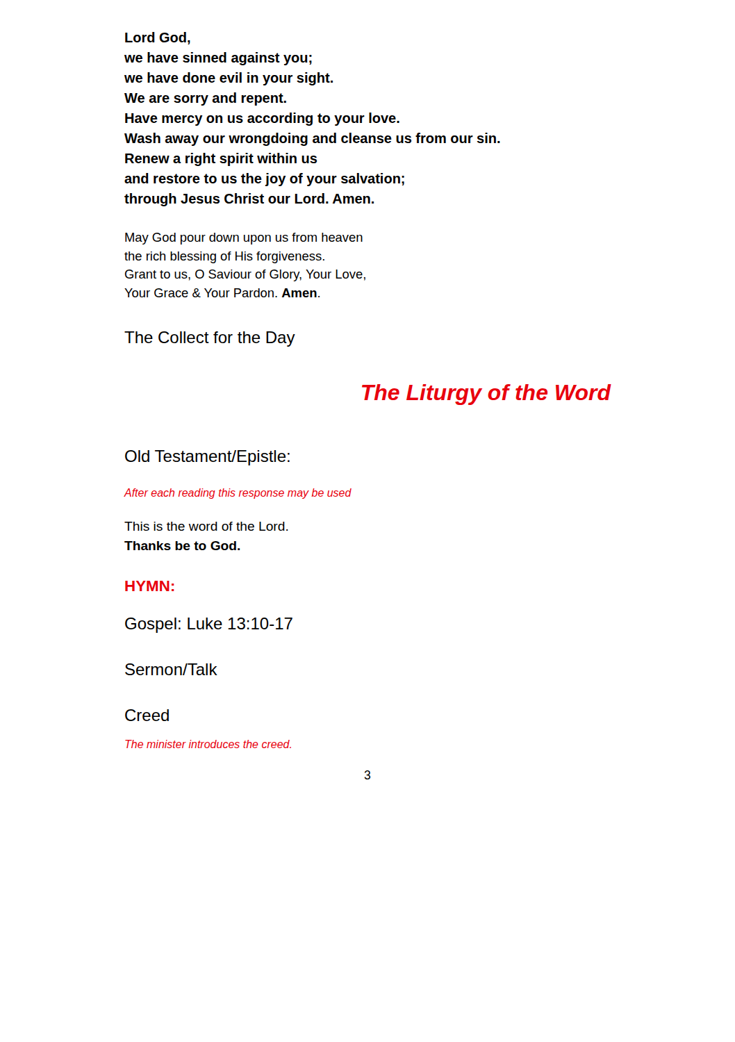Lord God,
we have sinned against you;
we have done evil in your sight.
We are sorry and repent.
Have mercy on us according to your love.
Wash away our wrongdoing and cleanse us from our sin.
Renew a right spirit within us
and restore to us the joy of your salvation;
through Jesus Christ our Lord. Amen.
May God pour down upon us from heaven
the rich blessing of His forgiveness.
Grant to us, O Saviour of Glory, Your Love,
Your Grace & Your Pardon. Amen.
The Collect for the Day
The Liturgy of the Word
Old Testament/Epistle:
After each reading this response may be used
This is the word of the Lord.
Thanks be to God.
HYMN:
Gospel: Luke 13:10-17
Sermon/Talk
Creed
The minister introduces the creed.
3